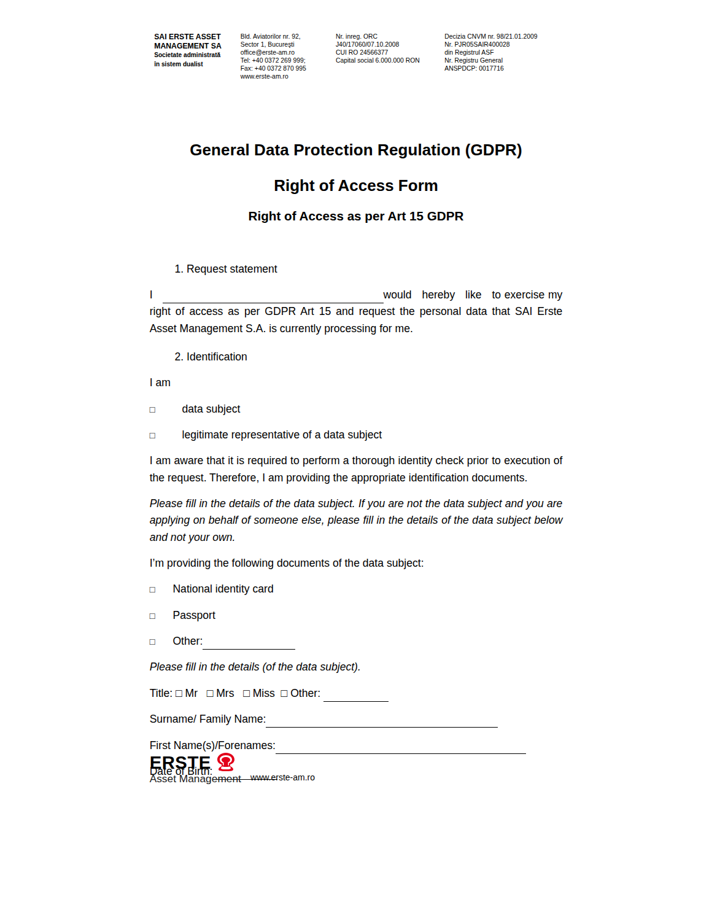SAI ERSTE ASSET
MANAGEMENT SA
Societate administrată
în sistem dualist
Bld. Aviatorilor nr. 92,
Sector 1, Bucureşti
office@erste-am.ro
Tel: +40 0372 269 999;
Fax: +40 0372 870 995
www.erste-am.ro
Nr. inreg. ORC
J40/17060/07.10.2008
CUI RO 24566377
Capital social 6.000.000 RON
Decizia CNVM nr. 98/21.01.2009
Nr. PJR05SAIR400028
din Registrul ASF
Nr. Registru General
ANSPDCP: 0017716
General Data Protection Regulation (GDPR)
Right of Access Form
Right of Access as per Art 15 GDPR
Request statement
I would hereby like to exercise my right of access as per GDPR Art 15 and request the personal data that SAI Erste Asset Management S.A. is currently processing for me.
Identification
I am
□
data subject
□
legitimate representative of a data subject
I am aware that it is required to perform a thorough identity check prior to execution of the request. Therefore, I am providing the appropriate identification documents.
Please fill in the details of the data subject. If you are not the data subject and you are applying on behalf of someone else, please fill in the details of the data subject below and not your own.
I’m providing the following documents of the data subject:
□
National identity card
□
Passport
□
Other:
Please fill in the details (of the data subject).
Title: □ Mr □ Mrs □ Miss □ Other:
Surname/ Family Name:
First Name(s)/Forenames:
Date of Birth:
ERSTE
Asset Management
www.erste-am.ro